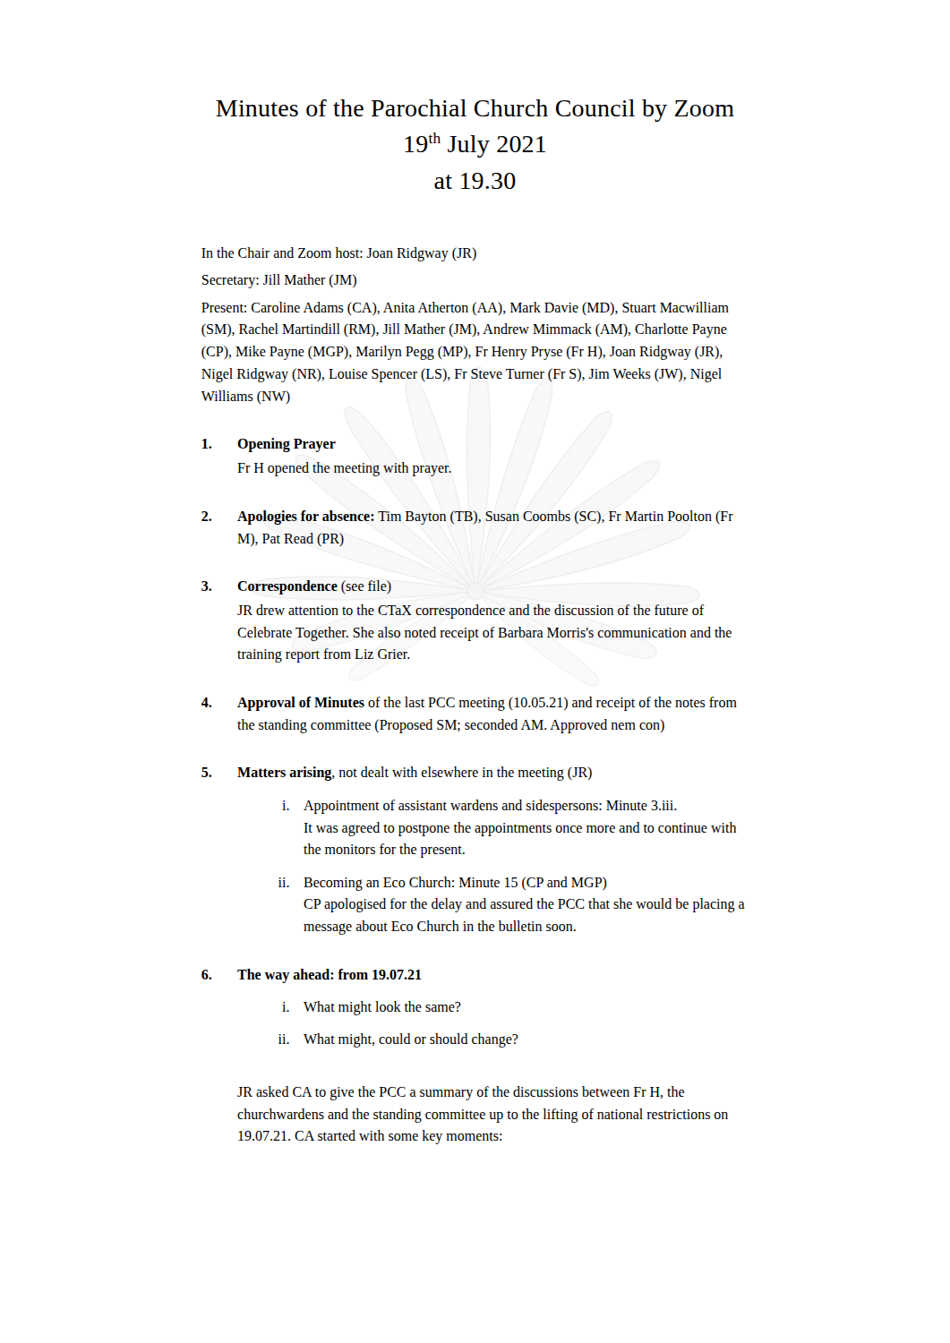Minutes of the Parochial Church Council by Zoom 19th July 2021 at 19.30
In the Chair and Zoom host: Joan Ridgway (JR)
Secretary: Jill Mather (JM)
Present: Caroline Adams (CA), Anita Atherton (AA), Mark Davie (MD), Stuart Macwilliam (SM), Rachel Martindill (RM), Jill Mather (JM), Andrew Mimmack (AM), Charlotte Payne (CP), Mike Payne (MGP), Marilyn Pegg (MP), Fr Henry Pryse (Fr H), Joan Ridgway (JR), Nigel Ridgway (NR), Louise Spencer (LS), Fr Steve Turner (Fr S), Jim Weeks (JW), Nigel Williams (NW)
Opening Prayer
Fr H opened the meeting with prayer.
Apologies for absence: Tim Bayton (TB), Susan Coombs (SC), Fr Martin Poolton (Fr M), Pat Read (PR)
Correspondence (see file)
JR drew attention to the CTaX correspondence and the discussion of the future of Celebrate Together. She also noted receipt of Barbara Morris's communication and the training report from Liz Grier.
Approval of Minutes of the last PCC meeting (10.05.21) and receipt of the notes from the standing committee (Proposed SM; seconded AM. Approved nem con)
Matters arising, not dealt with elsewhere in the meeting (JR)
Appointment of assistant wardens and sidespersons: Minute 3.iii. It was agreed to postpone the appointments once more and to continue with the monitors for the present.
Becoming an Eco Church: Minute 15 (CP and MGP) CP apologised for the delay and assured the PCC that she would be placing a message about Eco Church in the bulletin soon.
The way ahead: from 19.07.21
What might look the same?
What might, could or should change?
JR asked CA to give the PCC a summary of the discussions between Fr H, the churchwardens and the standing committee up to the lifting of national restrictions on 19.07.21. CA started with some key moments: